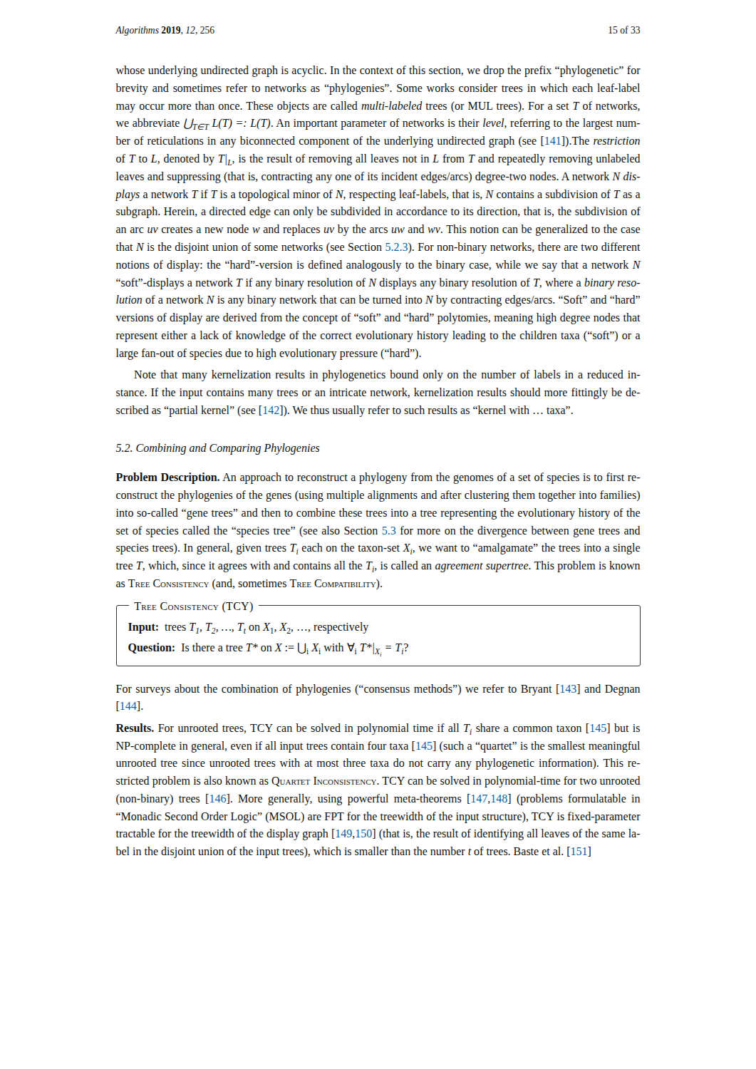Algorithms 2019, 12, 256
15 of 33
whose underlying undirected graph is acyclic. In the context of this section, we drop the prefix “phylogenetic” for brevity and sometimes refer to networks as “phylogenies”. Some works consider trees in which each leaf-label may occur more than once. These objects are called multi-labeled trees (or MUL trees). For a set T of networks, we abbreviate ⋃T∈T L(T) =: L(T). An important parameter of networks is their level, referring to the largest number of reticulations in any biconnected component of the underlying undirected graph (see [141]).The restriction of T to L, denoted by T|L, is the result of removing all leaves not in L from T and repeatedly removing unlabeled leaves and suppressing (that is, contracting any one of its incident edges/arcs) degree-two nodes. A network N displays a network T if T is a topological minor of N, respecting leaf-labels, that is, N contains a subdivision of T as a subgraph. Herein, a directed edge can only be subdivided in accordance to its direction, that is, the subdivision of an arc uv creates a new node w and replaces uv by the arcs uw and wv. This notion can be generalized to the case that N is the disjoint union of some networks (see Section 5.2.3). For non-binary networks, there are two different notions of display: the “hard”-version is defined analogously to the binary case, while we say that a network N “soft”-displays a network T if any binary resolution of N displays any binary resolution of T, where a binary resolution of a network N is any binary network that can be turned into N by contracting edges/arcs. “Soft” and “hard” versions of display are derived from the concept of “soft” and “hard” polytomies, meaning high degree nodes that represent either a lack of knowledge of the correct evolutionary history leading to the children taxa (“soft”) or a large fan-out of species due to high evolutionary pressure (“hard”).
Note that many kernelization results in phylogenetics bound only on the number of labels in a reduced instance. If the input contains many trees or an intricate network, kernelization results should more fittingly be described as “partial kernel” (see [142]). We thus usually refer to such results as “kernel with … taxa”.
5.2. Combining and Comparing Phylogenies
Problem Description. An approach to reconstruct a phylogeny from the genomes of a set of species is to first reconstruct the phylogenies of the genes (using multiple alignments and after clustering them together into families) into so-called “gene trees” and then to combine these trees into a tree representing the evolutionary history of the set of species called the “species tree” (see also Section 5.3 for more on the divergence between gene trees and species trees). In general, given trees Ti each on the taxon-set Xi, we want to “amalgamate” the trees into a single tree T, which, since it agrees with and contains all the Ti, is called an agreement supertree. This problem is known as Tree Consistency (and, sometimes Tree Compatibility).
Tree Consistency (TCY)
Input:
trees T1, T2, …, Tt on X1, X2, …, respectively
Question:
Is there a tree T* on X := ⋃i Xi with ∀i T*|Xi = Ti?
For surveys about the combination of phylogenies (“consensus methods”) we refer to Bryant [143] and Degnan [144].
Results. For unrooted trees, TCY can be solved in polynomial time if all Ti share a common taxon [145] but is NP-complete in general, even if all input trees contain four taxa [145] (such a “quartet” is the smallest meaningful unrooted tree since unrooted trees with at most three taxa do not carry any phylogenetic information). This restricted problem is also known as Quartet Inconsistency. TCY can be solved in polynomial-time for two unrooted (non-binary) trees [146]. More generally, using powerful meta-theorems [147,148] (problems formulatable in “Monadic Second Order Logic” (MSOL) are FPT for the treewidth of the input structure), TCY is fixed-parameter tractable for the treewidth of the display graph [149,150] (that is, the result of identifying all leaves of the same label in the disjoint union of the input trees), which is smaller than the number t of trees. Baste et al. [151]